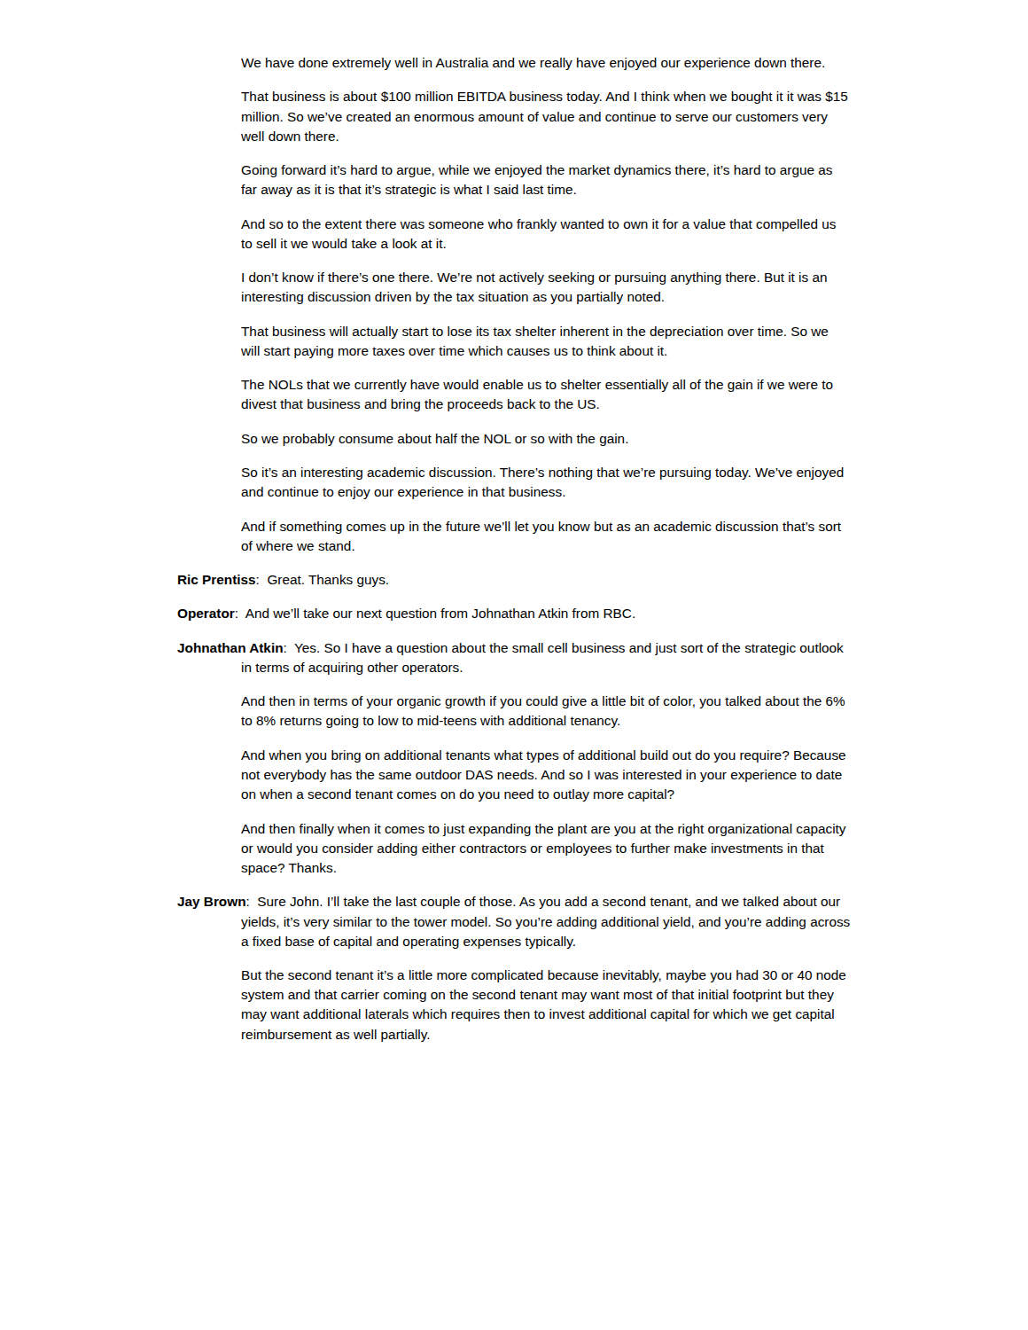We have done extremely well in Australia and we really have enjoyed our experience down there.
That business is about $100 million EBITDA business today. And I think when we bought it it was $15 million. So we’ve created an enormous amount of value and continue to serve our customers very well down there.
Going forward it’s hard to argue, while we enjoyed the market dynamics there, it’s hard to argue as far away as it is that it’s strategic is what I said last time.
And so to the extent there was someone who frankly wanted to own it for a value that compelled us to sell it we would take a look at it.
I don’t know if there’s one there. We’re not actively seeking or pursuing anything there. But it is an interesting discussion driven by the tax situation as you partially noted.
That business will actually start to lose its tax shelter inherent in the depreciation over time. So we will start paying more taxes over time which causes us to think about it.
The NOLs that we currently have would enable us to shelter essentially all of the gain if we were to divest that business and bring the proceeds back to the US.
So we probably consume about half the NOL or so with the gain.
So it’s an interesting academic discussion. There’s nothing that we’re pursuing today. We’ve enjoyed and continue to enjoy our experience in that business.
And if something comes up in the future we’ll let you know but as an academic discussion that’s sort of where we stand.
Ric Prentiss: Great. Thanks guys.
Operator: And we’ll take our next question from Johnathan Atkin from RBC.
Johnathan Atkin: Yes. So I have a question about the small cell business and just sort of the strategic outlook in terms of acquiring other operators.
And then in terms of your organic growth if you could give a little bit of color, you talked about the 6% to 8% returns going to low to mid-teens with additional tenancy.
And when you bring on additional tenants what types of additional build out do you require? Because not everybody has the same outdoor DAS needs. And so I was interested in your experience to date on when a second tenant comes on do you need to outlay more capital?
And then finally when it comes to just expanding the plant are you at the right organizational capacity or would you consider adding either contractors or employees to further make investments in that space? Thanks.
Jay Brown: Sure John. I’ll take the last couple of those. As you add a second tenant, and we talked about our yields, it’s very similar to the tower model. So you’re adding additional yield, and you’re adding across a fixed base of capital and operating expenses typically.
But the second tenant it’s a little more complicated because inevitably, maybe you had 30 or 40 node system and that carrier coming on the second tenant may want most of that initial footprint but they may want additional laterals which requires then to invest additional capital for which we get capital reimbursement as well partially.